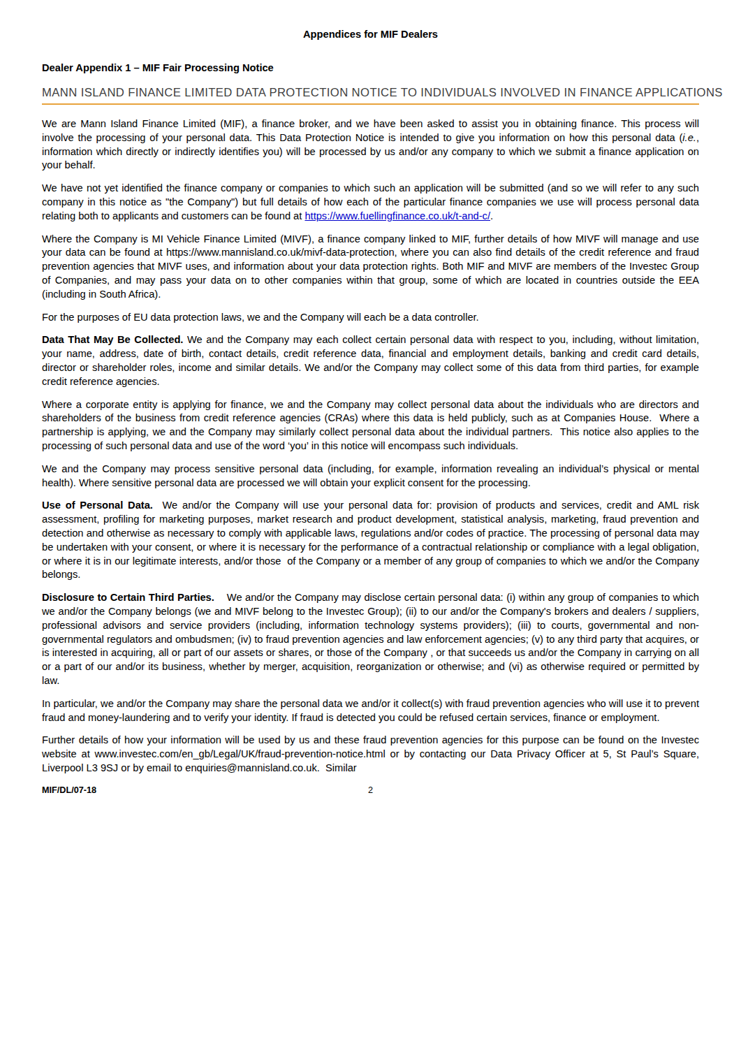Appendices for MIF Dealers
Dealer Appendix 1 – MIF Fair Processing Notice
MANN ISLAND FINANCE LIMITED DATA PROTECTION NOTICE TO INDIVIDUALS INVOLVED IN FINANCE APPLICATIONS
We are Mann Island Finance Limited (MIF), a finance broker, and we have been asked to assist you in obtaining finance. This process will involve the processing of your personal data. This Data Protection Notice is intended to give you information on how this personal data (i.e., information which directly or indirectly identifies you) will be processed by us and/or any company to which we submit a finance application on your behalf.
We have not yet identified the finance company or companies to which such an application will be submitted (and so we will refer to any such company in this notice as "the Company") but full details of how each of the particular finance companies we use will process personal data relating both to applicants and customers can be found at https://www.fuellingfinance.co.uk/t-and-c/.
Where the Company is MI Vehicle Finance Limited (MIVF), a finance company linked to MIF, further details of how MIVF will manage and use your data can be found at https://www.mannisland.co.uk/mivf-data-protection, where you can also find details of the credit reference and fraud prevention agencies that MIVF uses, and information about your data protection rights. Both MIF and MIVF are members of the Investec Group of Companies, and may pass your data on to other companies within that group, some of which are located in countries outside the EEA (including in South Africa).
For the purposes of EU data protection laws, we and the Company will each be a data controller.
Data That May Be Collected. We and the Company may each collect certain personal data with respect to you, including, without limitation, your name, address, date of birth, contact details, credit reference data, financial and employment details, banking and credit card details, director or shareholder roles, income and similar details. We and/or the Company may collect some of this data from third parties, for example credit reference agencies.
Where a corporate entity is applying for finance, we and the Company may collect personal data about the individuals who are directors and shareholders of the business from credit reference agencies (CRAs) where this data is held publicly, such as at Companies House. Where a partnership is applying, we and the Company may similarly collect personal data about the individual partners. This notice also applies to the processing of such personal data and use of the word ‘you’ in this notice will encompass such individuals.
We and the Company may process sensitive personal data (including, for example, information revealing an individual’s physical or mental health). Where sensitive personal data are processed we will obtain your explicit consent for the processing.
Use of Personal Data. We and/or the Company will use your personal data for: provision of products and services, credit and AML risk assessment, profiling for marketing purposes, market research and product development, statistical analysis, marketing, fraud prevention and detection and otherwise as necessary to comply with applicable laws, regulations and/or codes of practice. The processing of personal data may be undertaken with your consent, or where it is necessary for the performance of a contractual relationship or compliance with a legal obligation, or where it is in our legitimate interests, and/or those of the Company or a member of any group of companies to which we and/or the Company belongs.
Disclosure to Certain Third Parties. We and/or the Company may disclose certain personal data: (i) within any group of companies to which we and/or the Company belongs (we and MIVF belong to the Investec Group); (ii) to our and/or the Company's brokers and dealers / suppliers, professional advisors and service providers (including, information technology systems providers); (iii) to courts, governmental and non-governmental regulators and ombudsmen; (iv) to fraud prevention agencies and law enforcement agencies; (v) to any third party that acquires, or is interested in acquiring, all or part of our assets or shares, or those of the Company , or that succeeds us and/or the Company in carrying on all or a part of our and/or its business, whether by merger, acquisition, reorganization or otherwise; and (vi) as otherwise required or permitted by law.
In particular, we and/or the Company may share the personal data we and/or it collect(s) with fraud prevention agencies who will use it to prevent fraud and money-laundering and to verify your identity. If fraud is detected you could be refused certain services, finance or employment.
Further details of how your information will be used by us and these fraud prevention agencies for this purpose can be found on the Investec website at www.investec.com/en_gb/Legal/UK/fraud-prevention-notice.html or by contacting our Data Privacy Officer at 5, St Paul’s Square, Liverpool L3 9SJ or by email to enquiries@mannisland.co.uk. Similar
MIF/DL/07-182